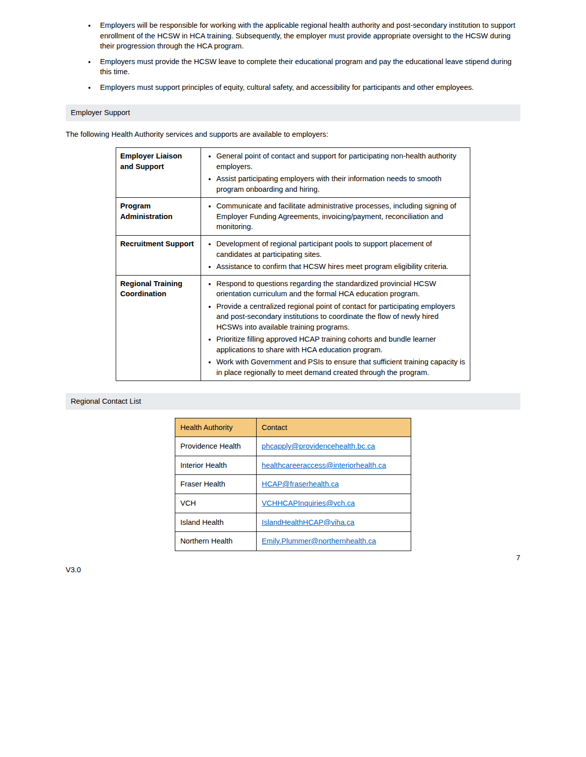Employers will be responsible for working with the applicable regional health authority and post-secondary institution to support enrollment of the HCSW in HCA training. Subsequently, the employer must provide appropriate oversight to the HCSW during their progression through the HCA program.
Employers must provide the HCSW leave to complete their educational program and pay the educational leave stipend during this time.
Employers must support principles of equity, cultural safety, and accessibility for participants and other employees.
Employer Support
The following Health Authority services and supports are available to employers:
| Employer Liaison and Support | General point of contact and support for participating non-health authority employers. Assist participating employers with their information needs to smooth program onboarding and hiring. |
| Program Administration | Communicate and facilitate administrative processes, including signing of Employer Funding Agreements, invoicing/payment, reconciliation and monitoring. |
| Recruitment Support | Development of regional participant pools to support placement of candidates at participating sites. Assistance to confirm that HCSW hires meet program eligibility criteria. |
| Regional Training Coordination | Respond to questions regarding the standardized provincial HCSW orientation curriculum and the formal HCA education program. Provide a centralized regional point of contact for participating employers and post-secondary institutions to coordinate the flow of newly hired HCSWs into available training programs. Prioritize filling approved HCAP training cohorts and bundle learner applications to share with HCA education program. Work with Government and PSIs to ensure that sufficient training capacity is in place regionally to meet demand created through the program. |
Regional Contact List
| Health Authority | Contact |
| --- | --- |
| Providence Health | phcapply@providencehealth.bc.ca |
| Interior Health | healthcareeraccess@interiorhealth.ca |
| Fraser Health | HCAP@fraserhealth.ca |
| VCH | VCHHCAPInquiries@vch.ca |
| Island Health | IslandHealthHCAP@viha.ca |
| Northern Health | Emily.Plummer@northernhealth.ca |
7
V3.0